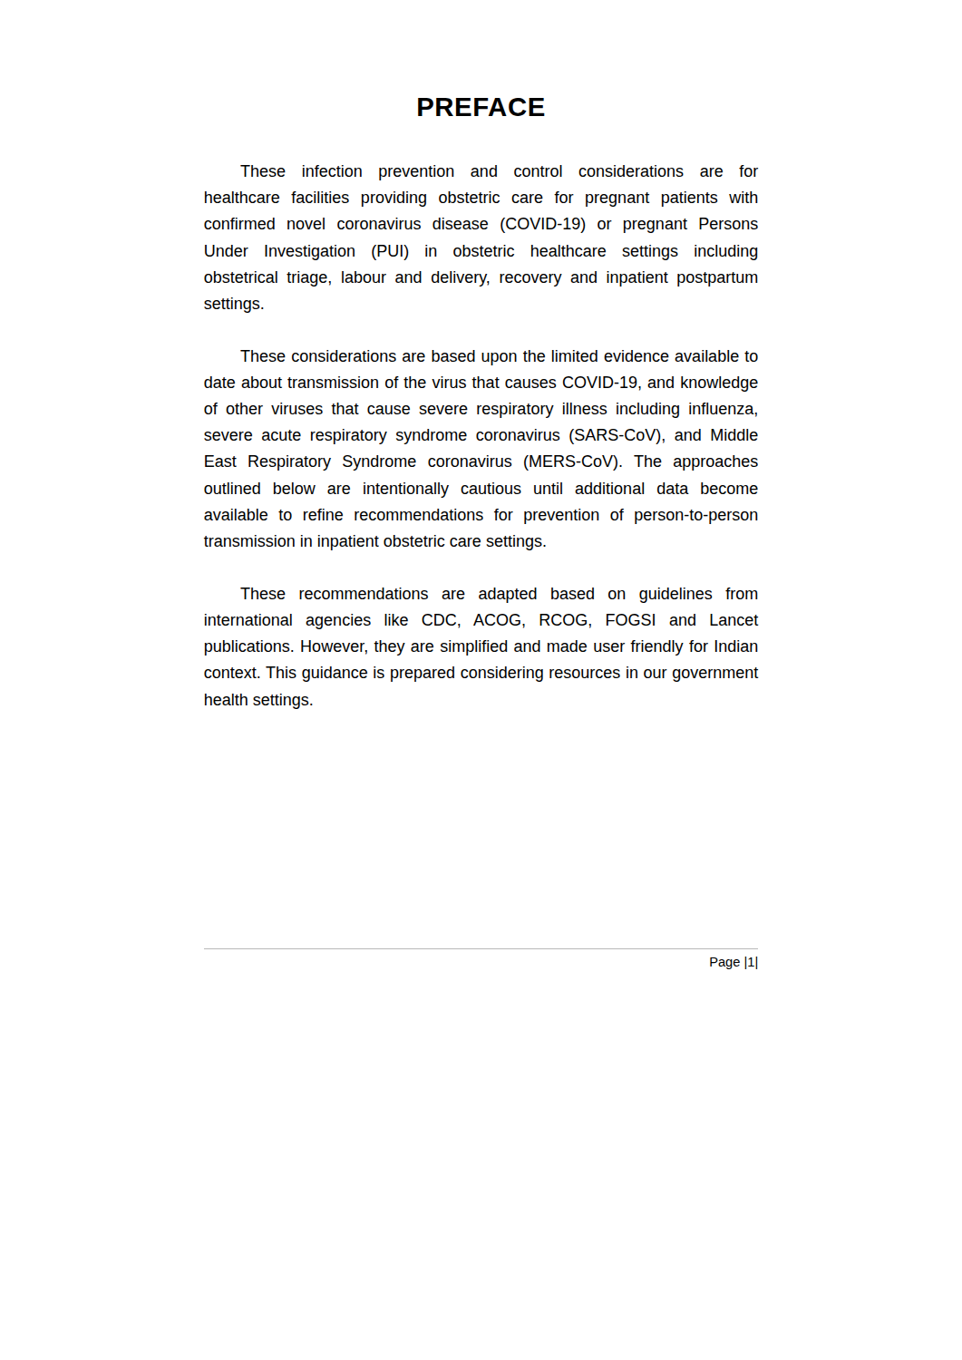PREFACE
These infection prevention and control considerations are for healthcare facilities providing obstetric care for pregnant patients with confirmed novel coronavirus disease (COVID-19) or pregnant Persons Under Investigation (PUI) in obstetric healthcare settings including obstetrical triage, labour and delivery, recovery and inpatient postpartum settings.
These considerations are based upon the limited evidence available to date about transmission of the virus that causes COVID-19, and knowledge of other viruses that cause severe respiratory illness including influenza, severe acute respiratory syndrome coronavirus (SARS-CoV), and Middle East Respiratory Syndrome coronavirus (MERS-CoV). The approaches outlined below are intentionally cautious until additional data become available to refine recommendations for prevention of person-to-person transmission in inpatient obstetric care settings.
These recommendations are adapted based on guidelines from international agencies like CDC, ACOG, RCOG, FOGSI and Lancet publications. However, they are simplified and made user friendly for Indian context. This guidance is prepared considering resources in our government health settings.
Page |1|